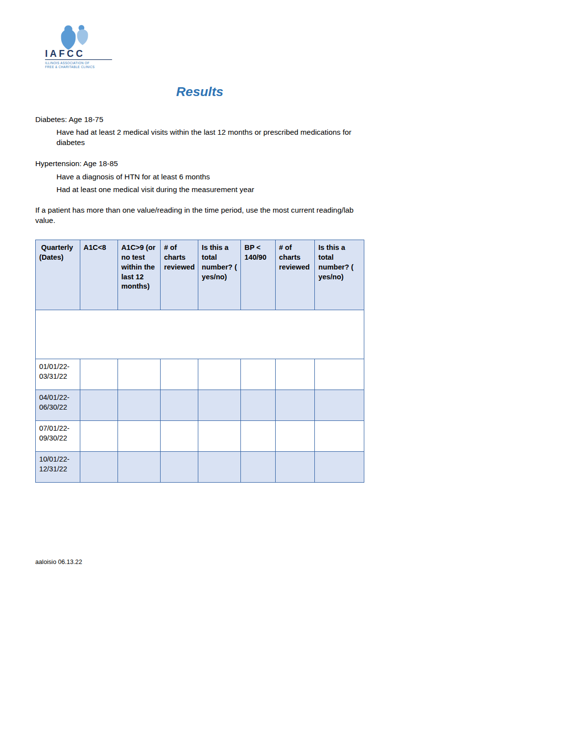IAFCC ILLINOIS ASSOCIATION OF FREE & CHARITABLE CLINICS
Results
Diabetes: Age 18-75
Have had at least 2 medical visits within the last 12 months or prescribed medications for diabetes
Hypertension: Age 18-85
Have a diagnosis of HTN for at least 6 months
Had at least one medical visit during the measurement year
If a patient has more than one value/reading in the time period, use the most current reading/lab value.
| Outcome Measures CLINIC Name: |
| Quarterly (Dates) | A1C<8 | A1C>9 (or no test within the last 12 months) | # of charts reviewed | Is this a total number? ( yes/no) | BP < 140/90 | # of charts reviewed | Is this a total number? ( yes/no) |
| 01/01/22-03/31/22 | | | | | | | |
| 04/01/22-06/30/22 | | | | | | | |
| 07/01/22-09/30/22 | | | | | | | |
| 10/01/22-12/31/22 | | | | | | | |
aaloisio 06.13.22